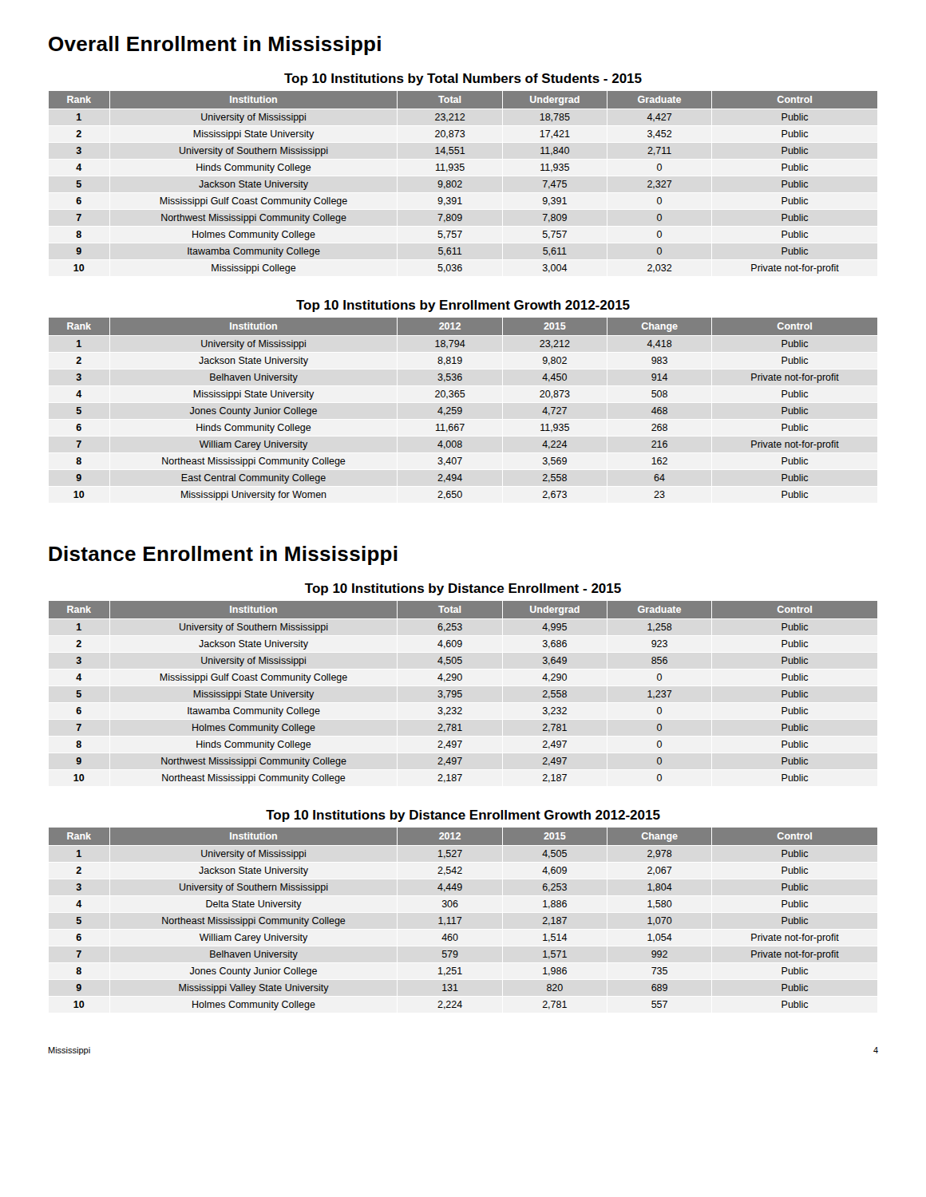Overall Enrollment in Mississippi
Top 10 Institutions by Total Numbers of Students - 2015
| Rank | Institution | Total | Undergrad | Graduate | Control |
| --- | --- | --- | --- | --- | --- |
| 1 | University of Mississippi | 23,212 | 18,785 | 4,427 | Public |
| 2 | Mississippi State University | 20,873 | 17,421 | 3,452 | Public |
| 3 | University of Southern Mississippi | 14,551 | 11,840 | 2,711 | Public |
| 4 | Hinds Community College | 11,935 | 11,935 | 0 | Public |
| 5 | Jackson State University | 9,802 | 7,475 | 2,327 | Public |
| 6 | Mississippi Gulf Coast Community College | 9,391 | 9,391 | 0 | Public |
| 7 | Northwest Mississippi Community College | 7,809 | 7,809 | 0 | Public |
| 8 | Holmes Community College | 5,757 | 5,757 | 0 | Public |
| 9 | Itawamba Community College | 5,611 | 5,611 | 0 | Public |
| 10 | Mississippi College | 5,036 | 3,004 | 2,032 | Private not-for-profit |
Top 10 Institutions by Enrollment Growth 2012-2015
| Rank | Institution | 2012 | 2015 | Change | Control |
| --- | --- | --- | --- | --- | --- |
| 1 | University of Mississippi | 18,794 | 23,212 | 4,418 | Public |
| 2 | Jackson State University | 8,819 | 9,802 | 983 | Public |
| 3 | Belhaven University | 3,536 | 4,450 | 914 | Private not-for-profit |
| 4 | Mississippi State University | 20,365 | 20,873 | 508 | Public |
| 5 | Jones County Junior College | 4,259 | 4,727 | 468 | Public |
| 6 | Hinds Community College | 11,667 | 11,935 | 268 | Public |
| 7 | William Carey University | 4,008 | 4,224 | 216 | Private not-for-profit |
| 8 | Northeast Mississippi Community College | 3,407 | 3,569 | 162 | Public |
| 9 | East Central Community College | 2,494 | 2,558 | 64 | Public |
| 10 | Mississippi University for Women | 2,650 | 2,673 | 23 | Public |
Distance Enrollment in Mississippi
Top 10 Institutions by Distance Enrollment - 2015
| Rank | Institution | Total | Undergrad | Graduate | Control |
| --- | --- | --- | --- | --- | --- |
| 1 | University of Southern Mississippi | 6,253 | 4,995 | 1,258 | Public |
| 2 | Jackson State University | 4,609 | 3,686 | 923 | Public |
| 3 | University of Mississippi | 4,505 | 3,649 | 856 | Public |
| 4 | Mississippi Gulf Coast Community College | 4,290 | 4,290 | 0 | Public |
| 5 | Mississippi State University | 3,795 | 2,558 | 1,237 | Public |
| 6 | Itawamba Community College | 3,232 | 3,232 | 0 | Public |
| 7 | Holmes Community College | 2,781 | 2,781 | 0 | Public |
| 8 | Hinds Community College | 2,497 | 2,497 | 0 | Public |
| 9 | Northwest Mississippi Community College | 2,497 | 2,497 | 0 | Public |
| 10 | Northeast Mississippi Community College | 2,187 | 2,187 | 0 | Public |
Top 10 Institutions by Distance Enrollment Growth 2012-2015
| Rank | Institution | 2012 | 2015 | Change | Control |
| --- | --- | --- | --- | --- | --- |
| 1 | University of Mississippi | 1,527 | 4,505 | 2,978 | Public |
| 2 | Jackson State University | 2,542 | 4,609 | 2,067 | Public |
| 3 | University of Southern Mississippi | 4,449 | 6,253 | 1,804 | Public |
| 4 | Delta State University | 306 | 1,886 | 1,580 | Public |
| 5 | Northeast Mississippi Community College | 1,117 | 2,187 | 1,070 | Public |
| 6 | William Carey University | 460 | 1,514 | 1,054 | Private not-for-profit |
| 7 | Belhaven University | 579 | 1,571 | 992 | Private not-for-profit |
| 8 | Jones County Junior College | 1,251 | 1,986 | 735 | Public |
| 9 | Mississippi Valley State University | 131 | 820 | 689 | Public |
| 10 | Holmes Community College | 2,224 | 2,781 | 557 | Public |
Mississippi 4